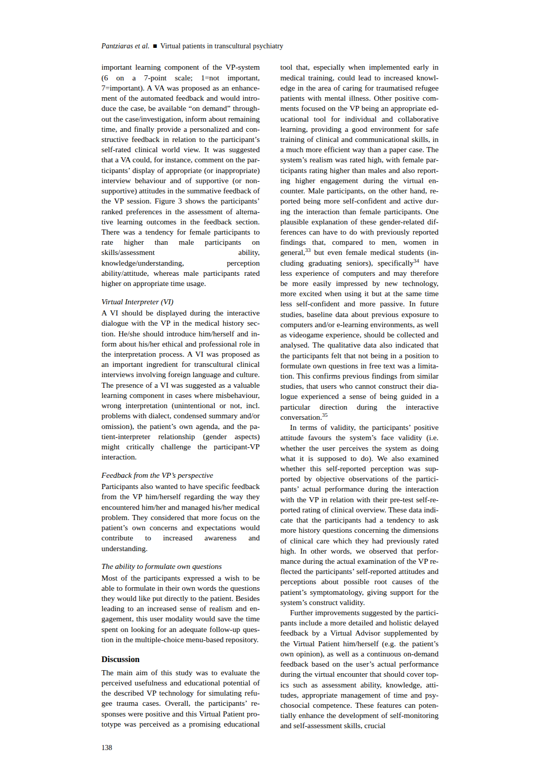Pantziaras et al.■Virtual patients in transcultural psychiatry
important learning component of the VP-system (6 on a 7-point scale; 1=not important, 7=important). A VA was proposed as an enhancement of the automated feedback and would introduce the case, be available “on demand” throughout the case/investigation, inform about remaining time, and finally provide a personalized and constructive feedback in relation to the participant’s self-rated clinical world view. It was suggested that a VA could, for instance, comment on the participants’ display of appropriate (or inappropriate) interview behaviour and of supportive (or non-supportive) attitudes in the summative feedback of the VP session. Figure 3 shows the participants’ ranked preferences in the assessment of alternative learning outcomes in the feedback section. There was a tendency for female participants to rate higher than male participants on skills/assessment ability, knowledge/understanding, perception ability/attitude, whereas male participants rated higher on appropriate time usage.
Virtual Interpreter (VI)
A VI should be displayed during the interactive dialogue with the VP in the medical history section. He/she should introduce him/herself and inform about his/her ethical and professional role in the interpretation process. A VI was proposed as an important ingredient for transcultural clinical interviews involving foreign language and culture. The presence of a VI was suggested as a valuable learning component in cases where misbehaviour, wrong interpretation (unintentional or not, incl. problems with dialect, condensed summary and/or omission), the patient’s own agenda, and the patient-interpreter relationship (gender aspects) might critically challenge the participant-VP interaction.
Feedback from the VP’s perspective
Participants also wanted to have specific feedback from the VP him/herself regarding the way they encountered him/her and managed his/her medical problem. They considered that more focus on the patient’s own concerns and expectations would contribute to increased awareness and understanding.
The ability to formulate own questions
Most of the participants expressed a wish to be able to formulate in their own words the questions they would like put directly to the patient. Besides leading to an increased sense of realism and engagement, this user modality would save the time spent on looking for an adequate follow-up question in the multiple-choice menu-based repository.
Discussion
The main aim of this study was to evaluate the perceived usefulness and educational potential of the described VP technology for simulating refugee trauma cases. Overall, the participants’ responses were positive and this Virtual Patient prototype was perceived as a promising educational tool that, especially when implemented early in medical training, could lead to increased knowledge in the area of caring for traumatised refugee patients with mental illness. Other positive comments focused on the VP being an appropriate educational tool for individual and collaborative learning, providing a good environment for safe training of clinical and communicational skills, in a much more efficient way than a paper case. The system’s realism was rated high, with female participants rating higher than males and also reporting higher engagement during the virtual encounter. Male participants, on the other hand, reported being more self-confident and active during the interaction than female participants. One plausible explanation of these gender-related differences can have to do with previously reported findings that, compared to men, women in general,33 but even female medical students (including graduating seniors), specifically34 have less experience of computers and may therefore be more easily impressed by new technology, more excited when using it but at the same time less self-confident and more passive. In future studies, baseline data about previous exposure to computers and/or e-learning environments, as well as videogame experience, should be collected and analysed. The qualitative data also indicated that the participants felt that not being in a position to formulate own questions in free text was a limitation. This confirms previous findings from similar studies, that users who cannot construct their dialogue experienced a sense of being guided in a particular direction during the interactive conversation.35
In terms of validity, the participants’ positive attitude favours the system’s face validity (i.e. whether the user perceives the system as doing what it is supposed to do). We also examined whether this self-reported perception was supported by objective observations of the participants’ actual performance during the interaction with the VP in relation with their pre-test self-reported rating of clinical overview. These data indicate that the participants had a tendency to ask more history questions concerning the dimensions of clinical care which they had previously rated high. In other words, we observed that performance during the actual examination of the VP reflected the participants’ self-reported attitudes and perceptions about possible root causes of the patient’s symptomatology, giving support for the system’s construct validity.
Further improvements suggested by the participants include a more detailed and holistic delayed feedback by a Virtual Advisor supplemented by the Virtual Patient him/herself (e.g. the patient’s own opinion), as well as a continuous on-demand feedback based on the user’s actual performance during the virtual encounter that should cover topics such as assessment ability, knowledge, attitudes, appropriate management of time and psychosocial competence. These features can potentially enhance the development of self-monitoring and self-assessment skills, crucial
138